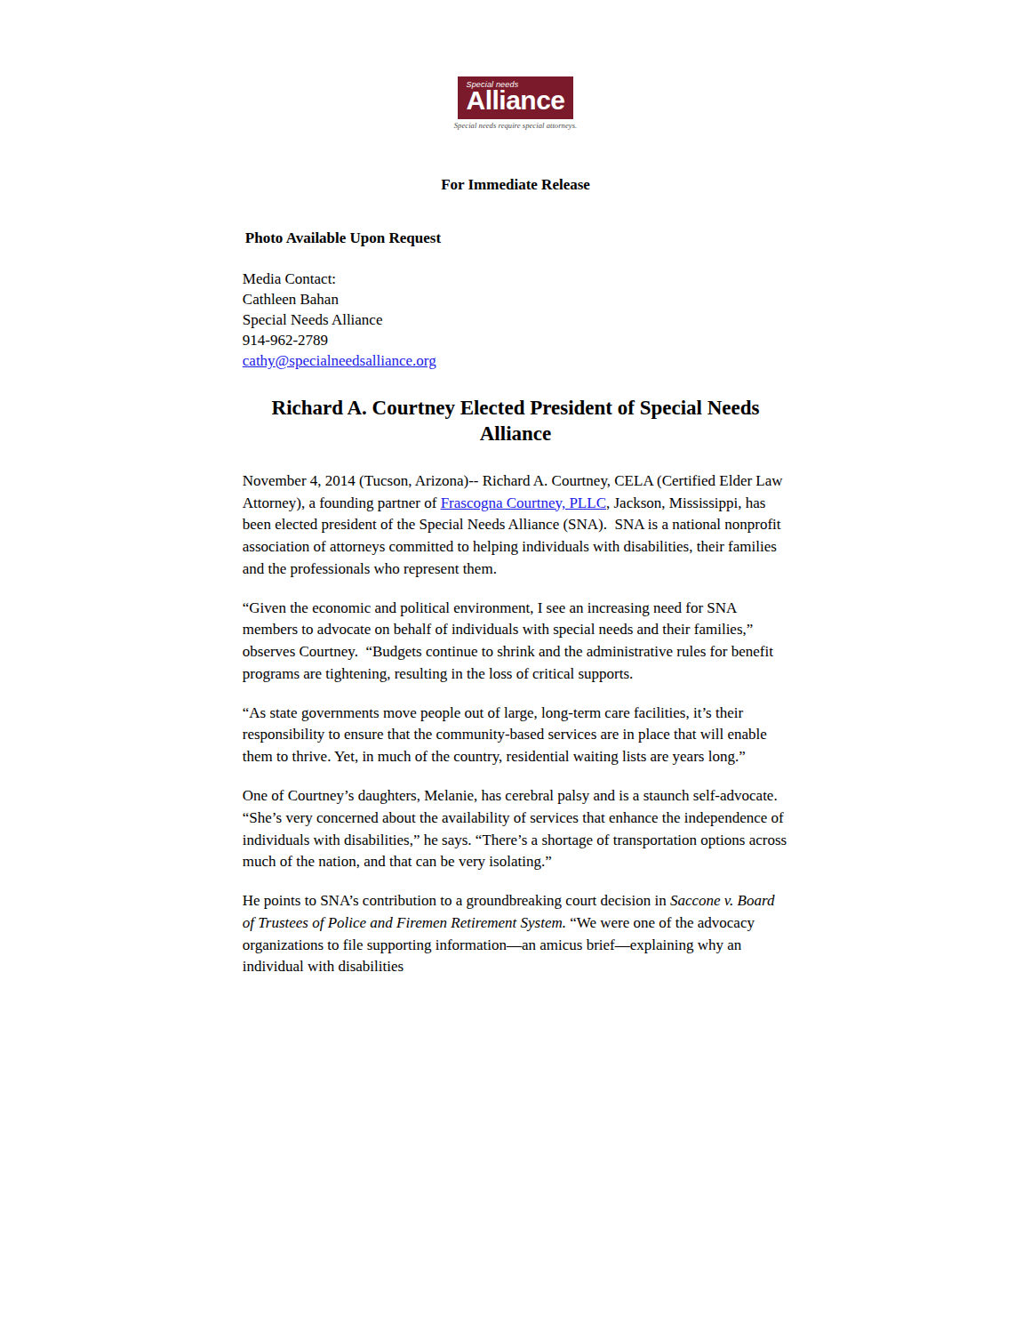Special needs Alliance
Special needs require special attorneys.
For Immediate Release
Photo Available Upon Request
Media Contact:
Cathleen Bahan
Special Needs Alliance
914-962-2789
cathy@specialneedsalliance.org
Richard A. Courtney Elected President of Special Needs Alliance
November 4, 2014 (Tucson, Arizona)-- Richard A. Courtney, CELA (Certified Elder Law Attorney), a founding partner of Frascogna Courtney, PLLC, Jackson, Mississippi, has been elected president of the Special Needs Alliance (SNA). SNA is a national nonprofit association of attorneys committed to helping individuals with disabilities, their families and the professionals who represent them.
“Given the economic and political environment, I see an increasing need for SNA members to advocate on behalf of individuals with special needs and their families,” observes Courtney. “Budgets continue to shrink and the administrative rules for benefit programs are tightening, resulting in the loss of critical supports.
“As state governments move people out of large, long-term care facilities, it’s their responsibility to ensure that the community-based services are in place that will enable them to thrive. Yet, in much of the country, residential waiting lists are years long.”
One of Courtney’s daughters, Melanie, has cerebral palsy and is a staunch self-advocate. “She’s very concerned about the availability of services that enhance the independence of individuals with disabilities,” he says. “There’s a shortage of transportation options across much of the nation, and that can be very isolating.”
He points to SNA’s contribution to a groundbreaking court decision in Saccone v. Board of Trustees of Police and Firemen Retirement System. “We were one of the advocacy organizations to file supporting information—an amicus brief—explaining why an individual with disabilities